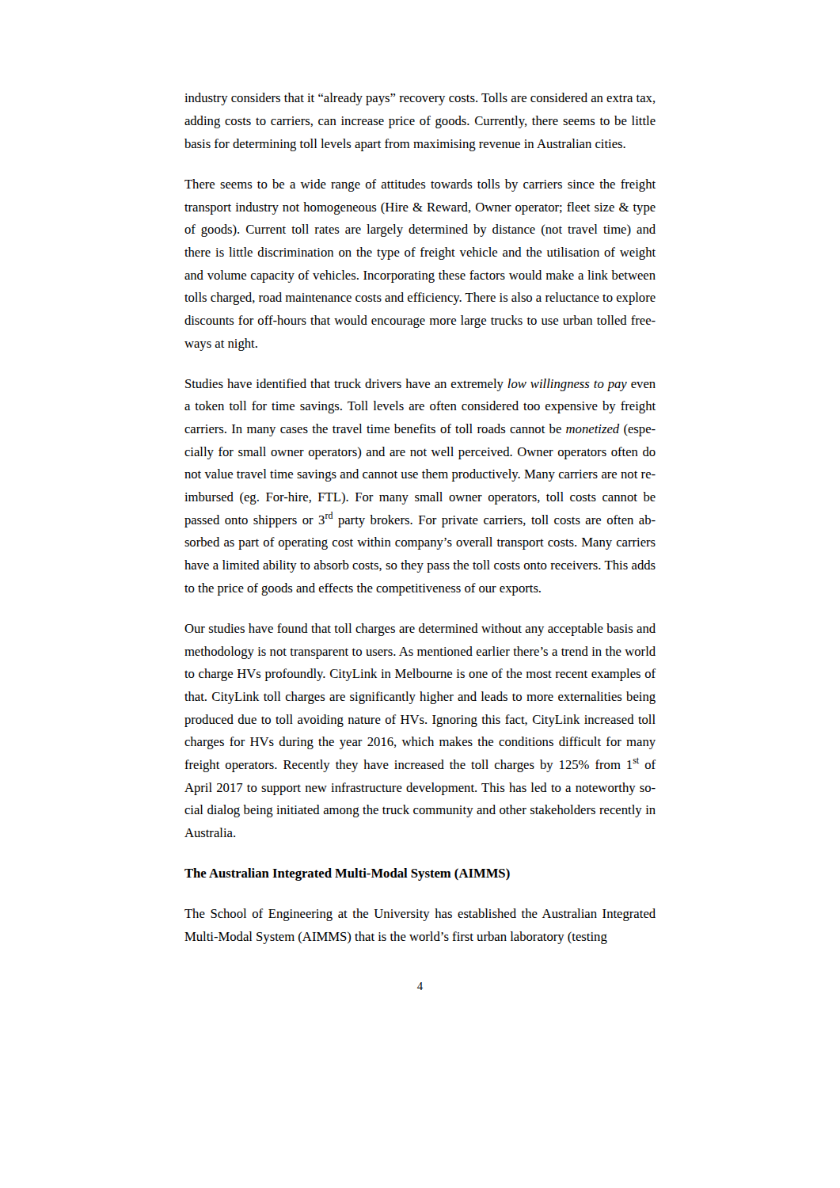industry considers that it “already pays” recovery costs. Tolls are considered an extra tax, adding costs to carriers, can increase price of goods. Currently, there seems to be little basis for determining toll levels apart from maximising revenue in Australian cities.
There seems to be a wide range of attitudes towards tolls by carriers since the freight transport industry not homogeneous (Hire & Reward, Owner operator; fleet size & type of goods). Current toll rates are largely determined by distance (not travel time) and there is little discrimination on the type of freight vehicle and the utilisation of weight and volume capacity of vehicles. Incorporating these factors would make a link between tolls charged, road maintenance costs and efficiency. There is also a reluctance to explore discounts for off-hours that would encourage more large trucks to use urban tolled freeways at night.
Studies have identified that truck drivers have an extremely low willingness to pay even a token toll for time savings. Toll levels are often considered too expensive by freight carriers. In many cases the travel time benefits of toll roads cannot be monetized (especially for small owner operators) and are not well perceived. Owner operators often do not value travel time savings and cannot use them productively. Many carriers are not reimbursed (eg. For-hire, FTL). For many small owner operators, toll costs cannot be passed onto shippers or 3rd party brokers. For private carriers, toll costs are often absorbed as part of operating cost within company’s overall transport costs. Many carriers have a limited ability to absorb costs, so they pass the toll costs onto receivers. This adds to the price of goods and effects the competitiveness of our exports.
Our studies have found that toll charges are determined without any acceptable basis and methodology is not transparent to users. As mentioned earlier there’s a trend in the world to charge HVs profoundly. CityLink in Melbourne is one of the most recent examples of that. CityLink toll charges are significantly higher and leads to more externalities being produced due to toll avoiding nature of HVs. Ignoring this fact, CityLink increased toll charges for HVs during the year 2016, which makes the conditions difficult for many freight operators. Recently they have increased the toll charges by 125% from 1st of April 2017 to support new infrastructure development. This has led to a noteworthy social dialog being initiated among the truck community and other stakeholders recently in Australia.
The Australian Integrated Multi-Modal System (AIMMS)
The School of Engineering at the University has established the Australian Integrated Multi-Modal System (AIMMS) that is the world’s first urban laboratory (testing
4